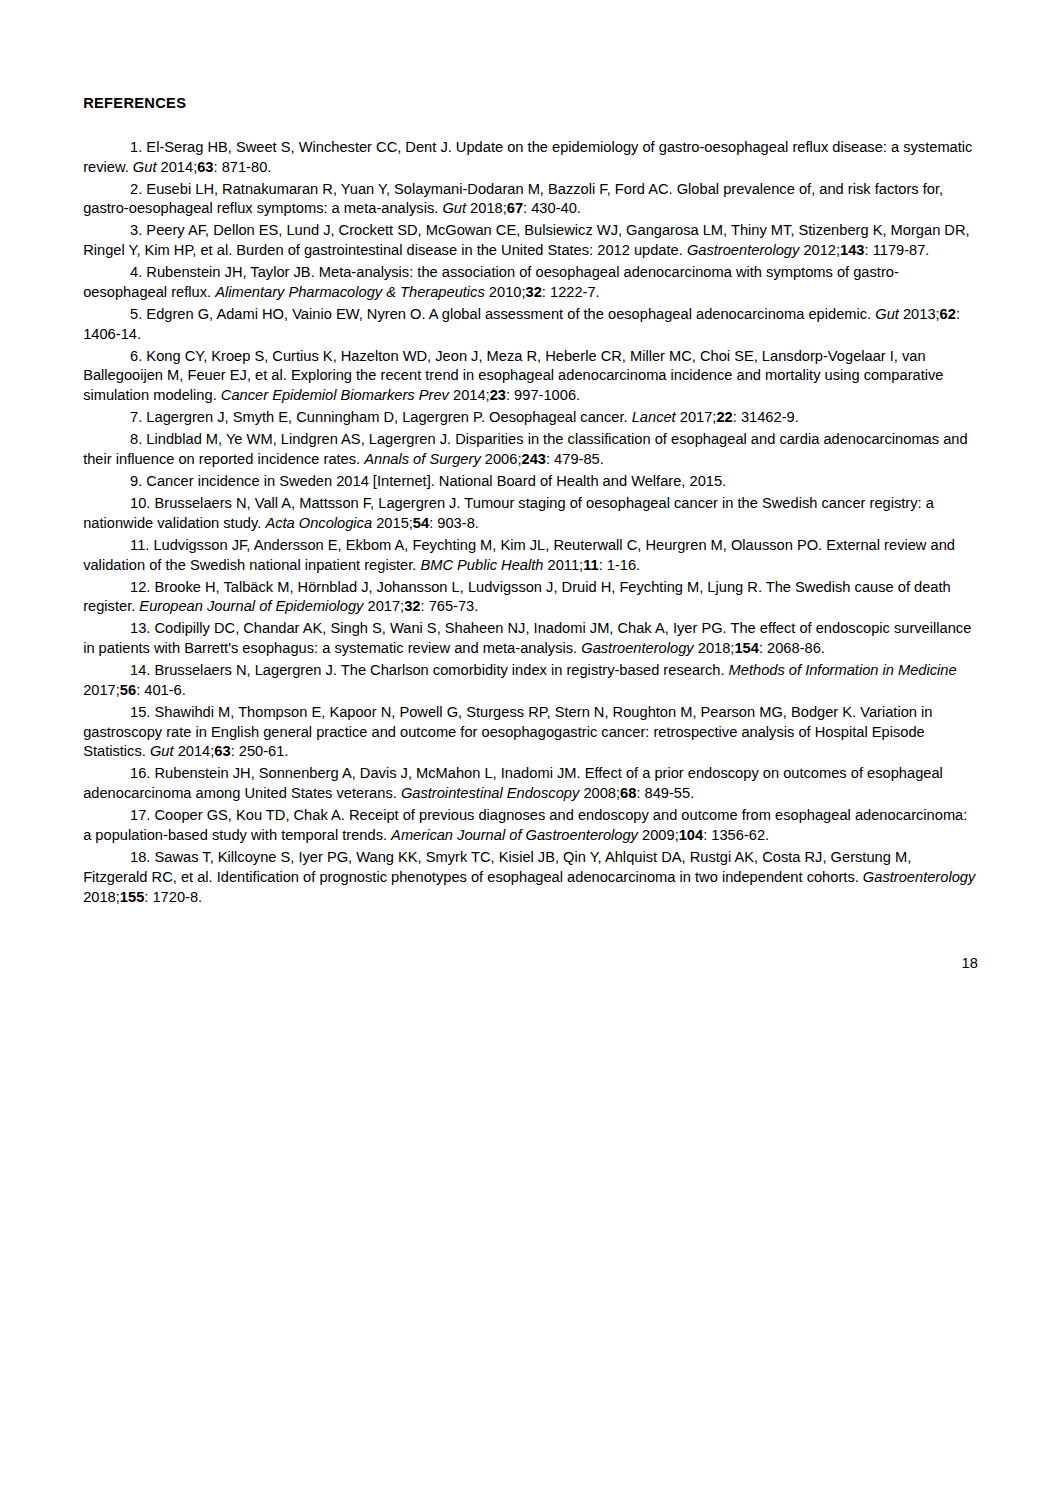REFERENCES
1. El-Serag HB, Sweet S, Winchester CC, Dent J. Update on the epidemiology of gastro-oesophageal reflux disease: a systematic review. Gut 2014;63: 871-80.
2. Eusebi LH, Ratnakumaran R, Yuan Y, Solaymani-Dodaran M, Bazzoli F, Ford AC. Global prevalence of, and risk factors for, gastro-oesophageal reflux symptoms: a meta-analysis. Gut 2018;67: 430-40.
3. Peery AF, Dellon ES, Lund J, Crockett SD, McGowan CE, Bulsiewicz WJ, Gangarosa LM, Thiny MT, Stizenberg K, Morgan DR, Ringel Y, Kim HP, et al. Burden of gastrointestinal disease in the United States: 2012 update. Gastroenterology 2012;143: 1179-87.
4. Rubenstein JH, Taylor JB. Meta-analysis: the association of oesophageal adenocarcinoma with symptoms of gastro-oesophageal reflux. Alimentary Pharmacology & Therapeutics 2010;32: 1222-7.
5. Edgren G, Adami HO, Vainio EW, Nyren O. A global assessment of the oesophageal adenocarcinoma epidemic. Gut 2013;62: 1406-14.
6. Kong CY, Kroep S, Curtius K, Hazelton WD, Jeon J, Meza R, Heberle CR, Miller MC, Choi SE, Lansdorp-Vogelaar I, van Ballegooijen M, Feuer EJ, et al. Exploring the recent trend in esophageal adenocarcinoma incidence and mortality using comparative simulation modeling. Cancer Epidemiol Biomarkers Prev 2014;23: 997-1006.
7. Lagergren J, Smyth E, Cunningham D, Lagergren P. Oesophageal cancer. Lancet 2017;22: 31462-9.
8. Lindblad M, Ye WM, Lindgren AS, Lagergren J. Disparities in the classification of esophageal and cardia adenocarcinomas and their influence on reported incidence rates. Annals of Surgery 2006;243: 479-85.
9. Cancer incidence in Sweden 2014 [Internet]. National Board of Health and Welfare, 2015.
10. Brusselaers N, Vall A, Mattsson F, Lagergren J. Tumour staging of oesophageal cancer in the Swedish cancer registry: a nationwide validation study. Acta Oncologica 2015;54: 903-8.
11. Ludvigsson JF, Andersson E, Ekbom A, Feychting M, Kim JL, Reuterwall C, Heurgren M, Olausson PO. External review and validation of the Swedish national inpatient register. BMC Public Health 2011;11: 1-16.
12. Brooke H, Talbäck M, Hörnblad J, Johansson L, Ludvigsson J, Druid H, Feychting M, Ljung R. The Swedish cause of death register. European Journal of Epidemiology 2017;32: 765-73.
13. Codipilly DC, Chandar AK, Singh S, Wani S, Shaheen NJ, Inadomi JM, Chak A, Iyer PG. The effect of endoscopic surveillance in patients with Barrett's esophagus: a systematic review and meta-analysis. Gastroenterology 2018;154: 2068-86.
14. Brusselaers N, Lagergren J. The Charlson comorbidity index in registry-based research. Methods of Information in Medicine 2017;56: 401-6.
15. Shawihdi M, Thompson E, Kapoor N, Powell G, Sturgess RP, Stern N, Roughton M, Pearson MG, Bodger K. Variation in gastroscopy rate in English general practice and outcome for oesophagogastric cancer: retrospective analysis of Hospital Episode Statistics. Gut 2014;63: 250-61.
16. Rubenstein JH, Sonnenberg A, Davis J, McMahon L, Inadomi JM. Effect of a prior endoscopy on outcomes of esophageal adenocarcinoma among United States veterans. Gastrointestinal Endoscopy 2008;68: 849-55.
17. Cooper GS, Kou TD, Chak A. Receipt of previous diagnoses and endoscopy and outcome from esophageal adenocarcinoma: a population-based study with temporal trends. American Journal of Gastroenterology 2009;104: 1356-62.
18. Sawas T, Killcoyne S, Iyer PG, Wang KK, Smyrk TC, Kisiel JB, Qin Y, Ahlquist DA, Rustgi AK, Costa RJ, Gerstung M, Fitzgerald RC, et al. Identification of prognostic phenotypes of esophageal adenocarcinoma in two independent cohorts. Gastroenterology 2018;155: 1720-8.
18